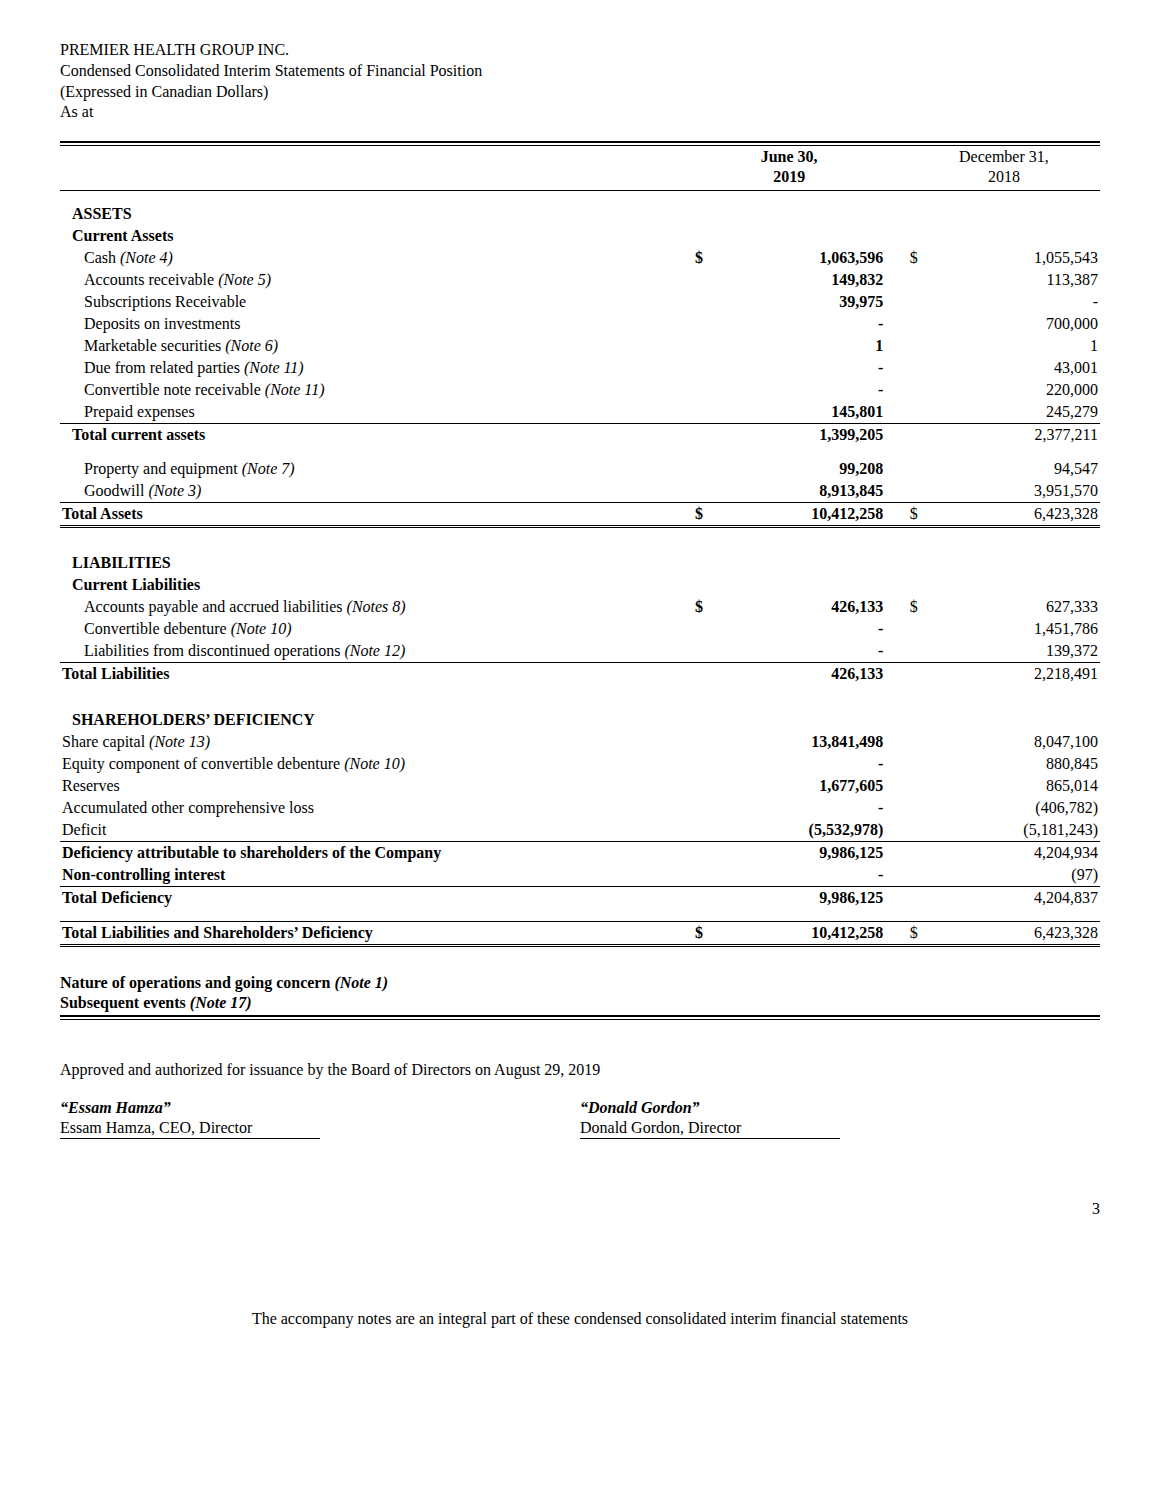PREMIER HEALTH GROUP INC.
Condensed Consolidated Interim Statements of Financial Position
(Expressed in Canadian Dollars)
As at
| | June 30, 2019 | | December 31, 2018 |
| ASSETS | | | | | |
| Current Assets | | | | | |
| Cash (Note 4) | $ | 1,063,596 | | $ | 1,055,543 |
| Accounts receivable (Note 5) | | 149,832 | | | 113,387 |
| Subscriptions Receivable | | 39,975 | | | - |
| Deposits on investments | | - | | | 700,000 |
| Marketable securities (Note 6) | | 1 | | | 1 |
| Due from related parties (Note 11) | | - | | | 43,001 |
| Convertible note receivable (Note 11) | | - | | | 220,000 |
| Prepaid expenses | | 145,801 | | | 245,279 |
| Total current assets | | 1,399,205 | | | 2,377,211 |
| Property and equipment (Note 7) | | 99,208 | | | 94,547 |
| Goodwill (Note 3) | | 8,913,845 | | | 3,951,570 |
| Total Assets | $ | 10,412,258 | | $ | 6,423,328 |
| LIABILITIES | | | | | |
| Current Liabilities | | | | | |
| Accounts payable and accrued liabilities (Notes 8) | $ | 426,133 | | $ | 627,333 |
| Convertible debenture (Note 10) | | - | | | 1,451,786 |
| Liabilities from discontinued operations (Note 12) | | - | | | 139,372 |
| Total Liabilities | | 426,133 | | | 2,218,491 |
| SHAREHOLDERS’ DEFICIENCY | | | | | |
| Share capital (Note 13) | | 13,841,498 | | | 8,047,100 |
| Equity component of convertible debenture (Note 10) | | - | | | 880,845 |
| Reserves | | 1,677,605 | | | 865,014 |
| Accumulated other comprehensive loss | | - | | | (406,782) |
| Deficit | | (5,532,978) | | | (5,181,243) |
| Deficiency attributable to shareholders of the Company | | 9,986,125 | | | 4,204,934 |
| Non-controlling interest | | - | | | (97) |
| Total Deficiency | | 9,986,125 | | | 4,204,837 |
| Total Liabilities and Shareholders’ Deficiency | $ | 10,412,258 | | $ | 6,423,328 |
Nature of operations and going concern (Note 1)
Subsequent events (Note 17)
Approved and authorized for issuance by the Board of Directors on August 29, 2019
| “Essam Hamza” | “Donald Gordon” |
| Essam Hamza, CEO, Director | Donald Gordon, Director |
3
The accompany notes are an integral part of these condensed consolidated interim financial statements